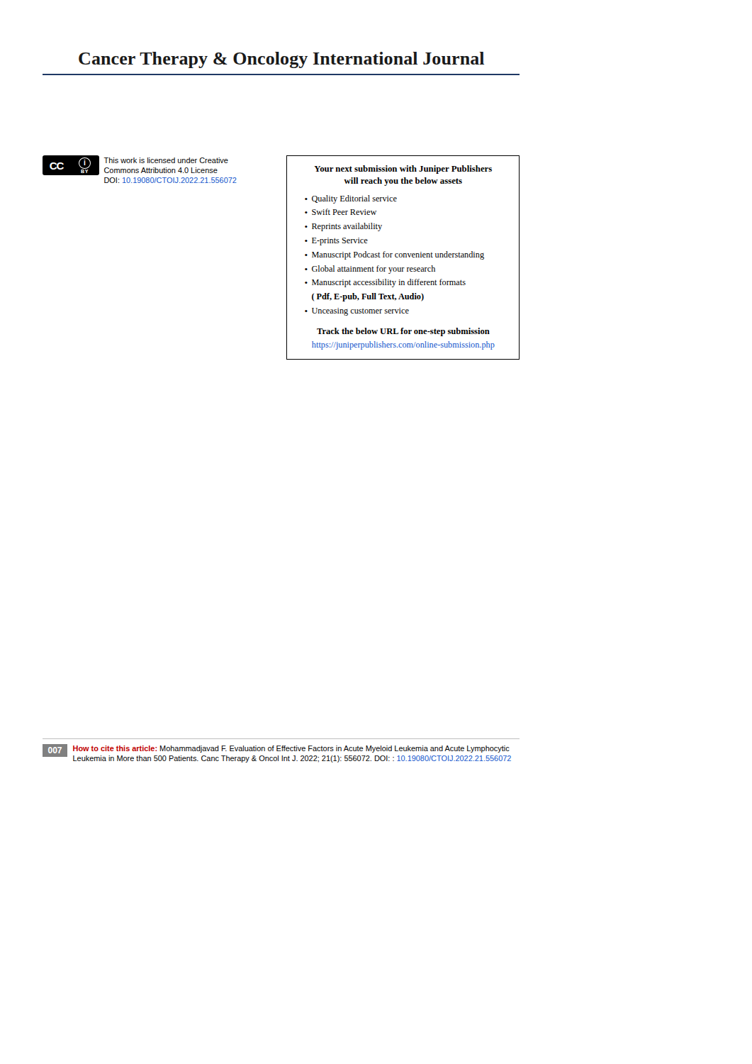Cancer Therapy & Oncology International Journal
CC i BY
This work is licensed under Creative
Commons Attribution 4.0 License
DOI: 10.19080/CTOIJ.2022.21.556072
Your next submission with Juniper Publishers
will reach you the below assets
Quality Editorial service
Swift Peer Review
Reprints availability
E-prints Service
Manuscript Podcast for convenient understanding
Global attainment for your research
Manuscript accessibility in different formats
( Pdf, E-pub, Full Text, Audio)
Unceasing customer service
Track the below URL for one-step submission
https://juniperpublishers.com/online-submission.php
007
How to cite this article: Mohammadjavad F. Evaluation of Effective Factors in Acute Myeloid Leukemia and Acute Lymphocytic Leukemia in More than 500 Patients. Canc Therapy & Oncol Int J. 2022; 21(1): 556072. DOI: : 10.19080/CTOIJ.2022.21.556072